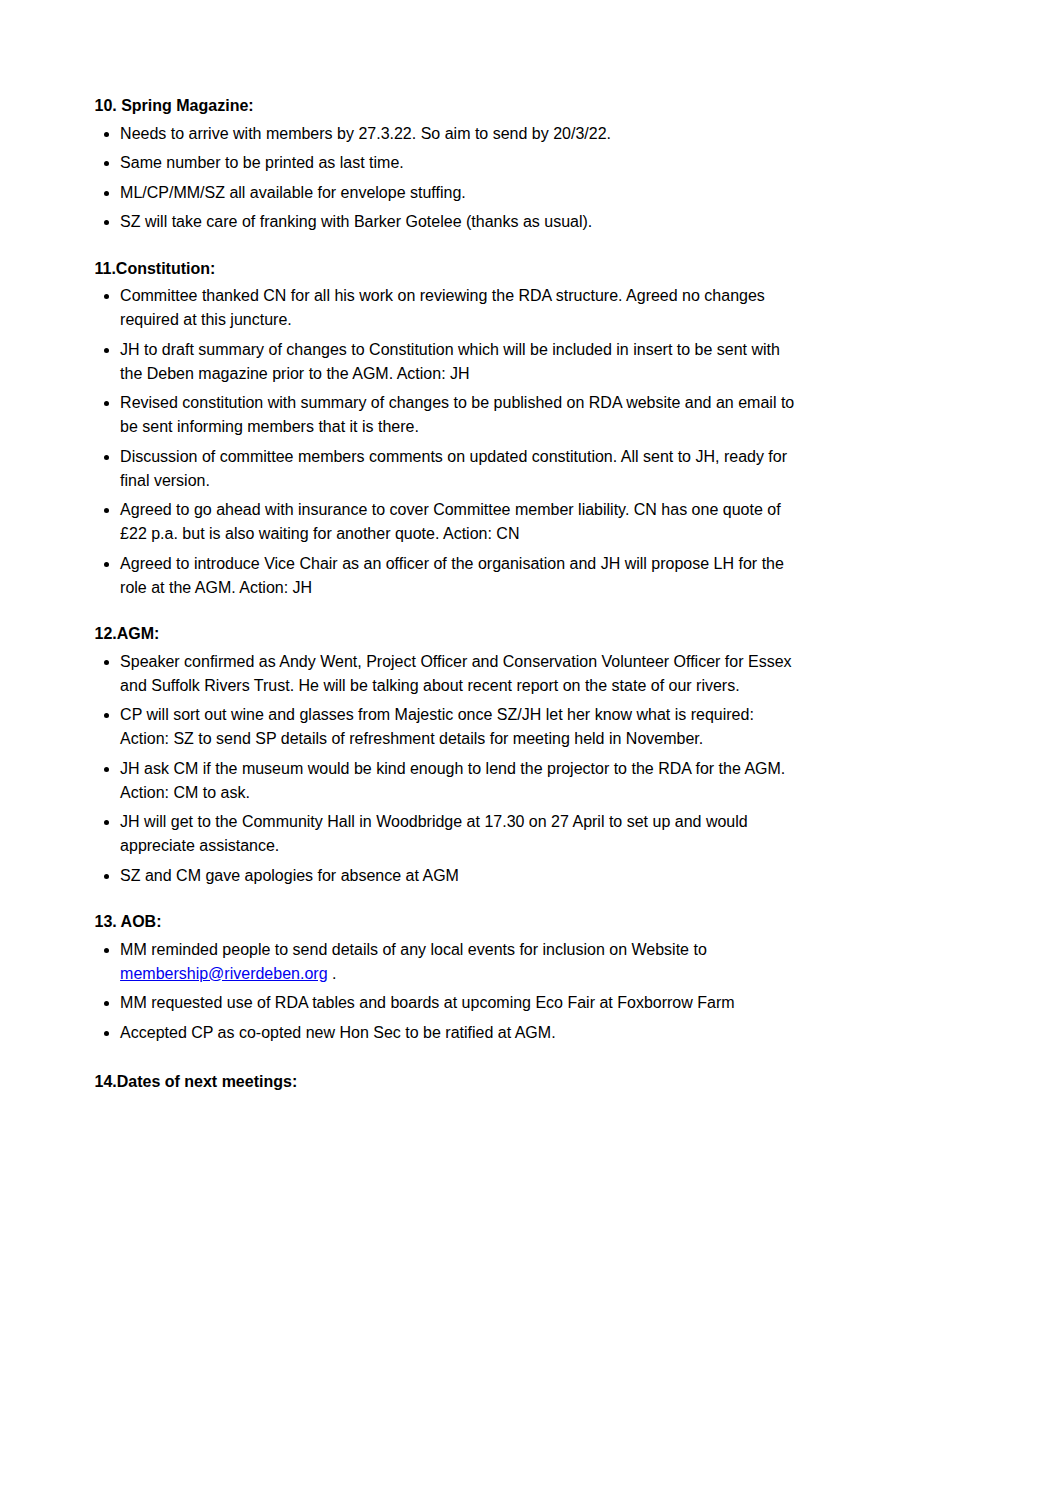10. Spring Magazine:
Needs to arrive with members by 27.3.22. So aim to send by 20/3/22.
Same number to be printed as last time.
ML/CP/MM/SZ all available for envelope stuffing.
SZ will take care of franking with Barker Gotelee (thanks as usual).
11.Constitution:
Committee thanked CN for all his work on reviewing the RDA structure. Agreed no changes required at this juncture.
JH to draft summary of changes to Constitution which will be included in insert to be sent with the Deben magazine prior to the AGM. Action: JH
Revised constitution with summary of changes to be published on RDA website and an email to be sent informing members that it is there.
Discussion of committee members comments on updated constitution. All sent to JH, ready for final version.
Agreed to go ahead with insurance to cover Committee member liability. CN has one quote of £22 p.a. but is also waiting for another quote. Action: CN
Agreed to introduce Vice Chair as an officer of the organisation and JH will propose LH for the role at the AGM. Action: JH
12.AGM:
Speaker confirmed as Andy Went, Project Officer and Conservation Volunteer Officer for Essex and Suffolk Rivers Trust. He will be talking about recent report on the state of our rivers.
CP will sort out wine and glasses from Majestic once SZ/JH let her know what is required: Action: SZ to send SP details of refreshment details for meeting held in November.
JH ask CM if the museum would be kind enough to lend the projector to the RDA for the AGM. Action: CM to ask.
JH will get to the Community Hall in Woodbridge at 17.30 on 27 April to set up and would appreciate assistance.
SZ and CM gave apologies for absence at AGM
13. AOB:
MM reminded people to send details of any local events for inclusion on Website to membership@riverdeben.org .
MM requested use of RDA tables and boards at upcoming Eco Fair at Foxborrow Farm
Accepted CP as co-opted new Hon Sec to be ratified at AGM.
14.Dates of next meetings: